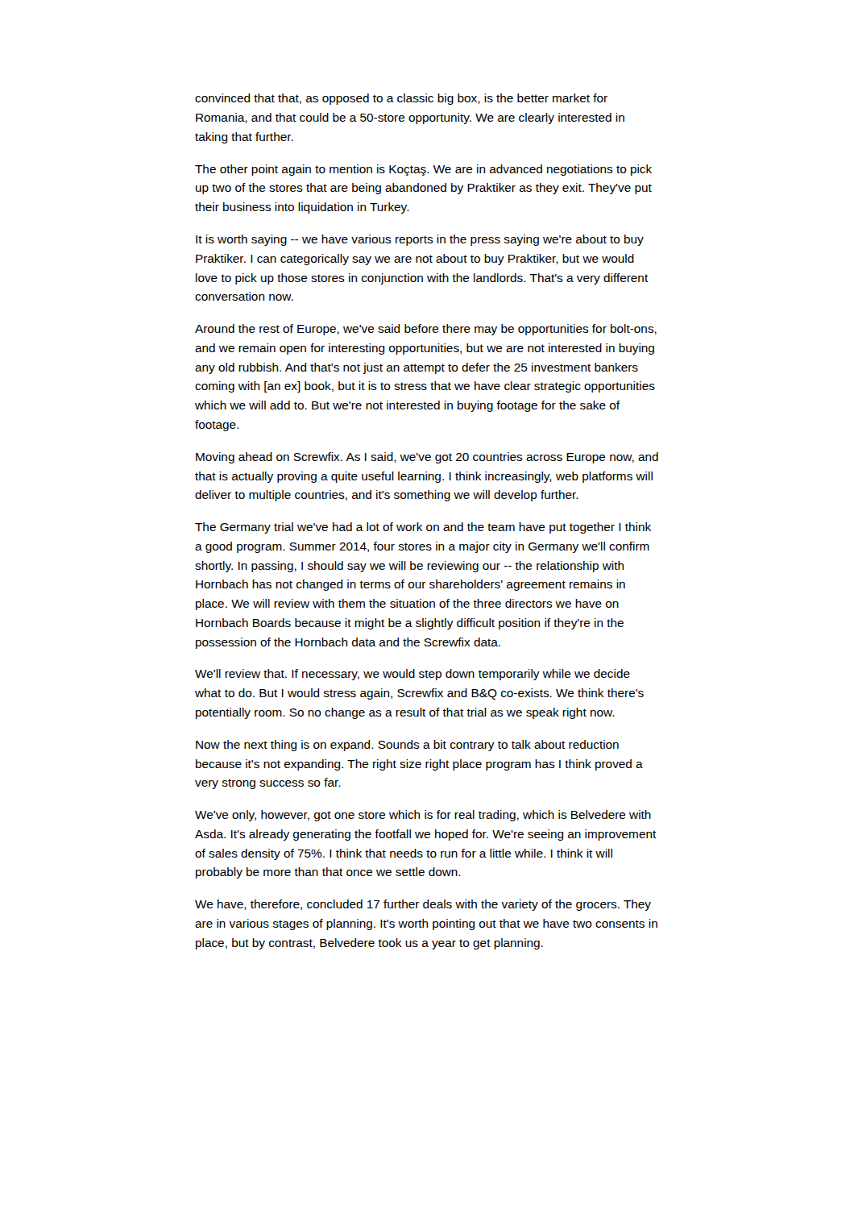convinced that that, as opposed to a classic big box, is the better market for Romania, and that could be a 50-store opportunity. We are clearly interested in taking that further.
The other point again to mention is Koçtaş. We are in advanced negotiations to pick up two of the stores that are being abandoned by Praktiker as they exit. They've put their business into liquidation in Turkey.
It is worth saying -- we have various reports in the press saying we're about to buy Praktiker. I can categorically say we are not about to buy Praktiker, but we would love to pick up those stores in conjunction with the landlords. That's a very different conversation now.
Around the rest of Europe, we've said before there may be opportunities for bolt-ons, and we remain open for interesting opportunities, but we are not interested in buying any old rubbish. And that's not just an attempt to defer the 25 investment bankers coming with [an ex] book, but it is to stress that we have clear strategic opportunities which we will add to. But we're not interested in buying footage for the sake of footage.
Moving ahead on Screwfix. As I said, we've got 20 countries across Europe now, and that is actually proving a quite useful learning. I think increasingly, web platforms will deliver to multiple countries, and it's something we will develop further.
The Germany trial we've had a lot of work on and the team have put together I think a good program. Summer 2014, four stores in a major city in Germany we'll confirm shortly. In passing, I should say we will be reviewing our -- the relationship with Hornbach has not changed in terms of our shareholders' agreement remains in place. We will review with them the situation of the three directors we have on Hornbach Boards because it might be a slightly difficult position if they're in the possession of the Hornbach data and the Screwfix data.
We'll review that. If necessary, we would step down temporarily while we decide what to do. But I would stress again, Screwfix and B&Q co-exists. We think there's potentially room. So no change as a result of that trial as we speak right now.
Now the next thing is on expand. Sounds a bit contrary to talk about reduction because it's not expanding. The right size right place program has I think proved a very strong success so far.
We've only, however, got one store which is for real trading, which is Belvedere with Asda. It's already generating the footfall we hoped for. We're seeing an improvement of sales density of 75%. I think that needs to run for a little while. I think it will probably be more than that once we settle down.
We have, therefore, concluded 17 further deals with the variety of the grocers. They are in various stages of planning. It's worth pointing out that we have two consents in place, but by contrast, Belvedere took us a year to get planning.